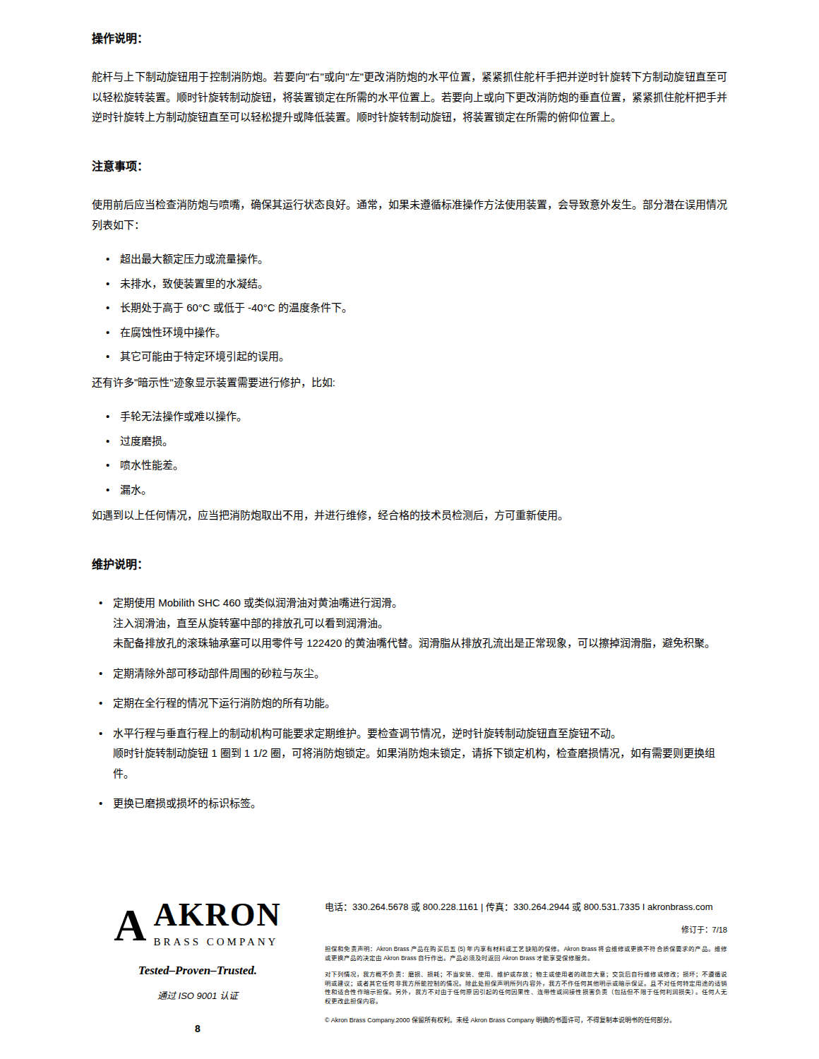操作说明：
舵杆与上下制动旋钮用于控制消防炮。若要向"右"或向"左"更改消防炮的水平位置，紧紧抓住舵杆手把并逆时针旋转下方制动旋钮直至可以轻松旋转装置。顺时针旋转制动旋钮，将装置锁定在所需的水平位置上。若要向上或向下更改消防炮的垂直位置，紧紧抓住舵杆把手并逆时针旋转上方制动旋钮直至可以轻松提升或降低装置。顺时针旋转制动旋钮，将装置锁定在所需的俯仰位置上。
注意事项：
使用前后应当检查消防炮与喷嘴，确保其运行状态良好。通常，如果未遵循标准操作方法使用装置，会导致意外发生。部分潜在误用情况列表如下：
超出最大额定压力或流量操作。
未排水，致使装置里的水凝结。
长期处于高于 60°C 或低于 -40°C 的温度条件下。
在腐蚀性环境中操作。
其它可能由于特定环境引起的误用。
还有许多"暗示性"迹象显示装置需要进行修护，比如:
手轮无法操作或难以操作。
过度磨损。
喷水性能差。
漏水。
如遇到以上任何情况，应当把消防炮取出不用，并进行维修，经合格的技术员检测后，方可重新使用。
维护说明：
定期使用 Mobilith SHC 460 或类似润滑油对黄油嘴进行润滑。 注入润滑油，直至从旋转塞中部的排放孔可以看到润滑油。 未配备排放孔的滚珠轴承塞可以用零件号 122420 的黄油嘴代替。润滑脂从排放孔流出是正常现象，可以擦掉润滑脂，避免积聚。
定期清除外部可移动部件周围的砂粒与灰尘。
定期在全行程的情况下运行消防炮的所有功能。
水平行程与垂直行程上的制动机构可能要求定期维护。要检查调节情况，逆时针旋转制动旋钮直至旋钮不动。 顺时针旋转制动旋钮 1 圈到 1 1/2 圈，可将消防炮锁定。如果消防炮未锁定，请拆下锁定机构，检查磨损情况，如有需要则更换组件。
更换已磨损或损坏的标识标签。
A AKRON
BRASS COMPANY
Tested–Proven–Trusted.
通过 ISO 9001 认证
8
电话：330.264.5678 或 800.228.1161 | 传真：330.264.2944 或 800.531.7335 I akronbrass.com
修订于：7/18
担保和免责声明：Akron Brass 产品在购买后五 (5) 年内享有材料或工艺缺陷的保修。Akron Brass 将会维修或更换不符合质保要求的产品。维修或更换产品的决定由 Akron Brass 自行作出。产品必须及时返回 Akron Brass 才能享受保修服务。
对下列情况，我方概不负责：磨损、损耗；不当安装、使用、维护或存放；物主或使用者的疏忽大意；交货后自行维修或修改；损坏；不遵循说明或建议；或者其它任何非我方所能控制的情况。除此处担保声明所列内容外，我方不作任何其他明示或暗示保证。且不对任何特定用途的适销性和适合性作暗示担保。另外，我方不对由于任何原因引起的任何因果性、连带性或间接性损害负责（包括但不限于任何利润损失）。任何人无权更改此担保内容。
© Akron Brass Company.2000 保留所有权利。未经 Akron Brass Company 明确的书面许可，不得复制本说明书的任何部分。